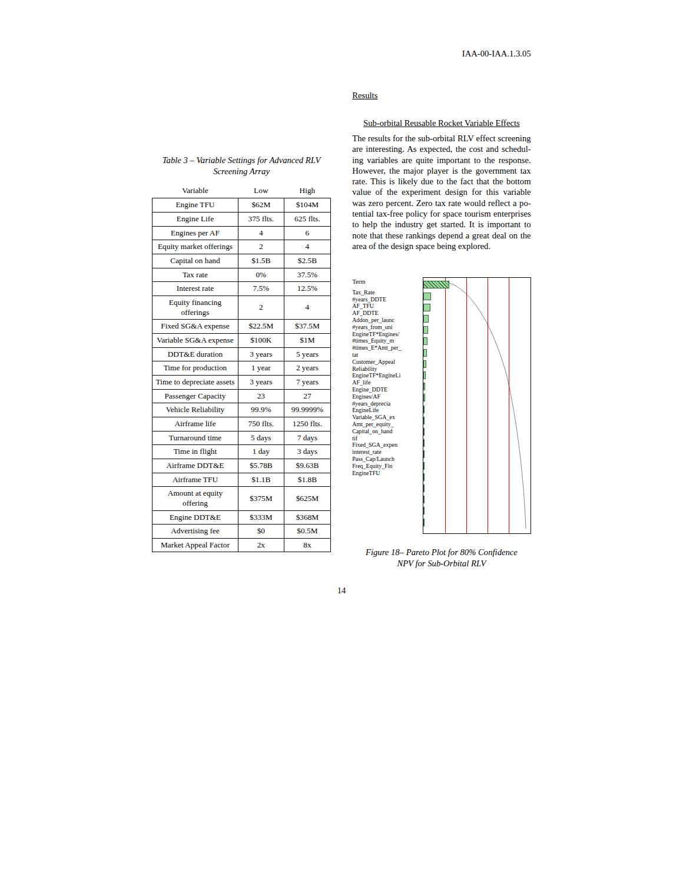IAA-00-IAA.1.3.05
Table 3 – Variable Settings for Advanced RLV
Screening Array
| Variable | Low | High |
| --- | --- | --- |
| Engine TFU | $62M | $104M |
| Engine Life | 375 flts. | 625 flts. |
| Engines per AF | 4 | 6 |
| Equity market offerings | 2 | 4 |
| Capital on hand | $1.5B | $2.5B |
| Tax rate | 0% | 37.5% |
| Interest rate | 7.5% | 12.5% |
| Equity financing offerings | 2 | 4 |
| Fixed SG&A expense | $22.5M | $37.5M |
| Variable SG&A expense | $100K | $1M |
| DDT&E duration | 3 years | 5 years |
| Time for production | 1 year | 2 years |
| Time to depreciate assets | 3 years | 7 years |
| Passenger Capacity | 23 | 27 |
| Vehicle Reliability | 99.9% | 99.9999% |
| Airframe life | 750 flts. | 1250 flts. |
| Turnaround time | 5 days | 7 days |
| Time in flight | 1 day | 3 days |
| Airframe DDT&E | $5.78B | $9.63B |
| Airframe TFU | $1.1B | $1.8B |
| Amount at equity offering | $375M | $625M |
| Engine DDT&E | $333M | $368M |
| Advertising fee | $0 | $0.5M |
| Market Appeal Factor | 2x | 8x |
Results
Sub-orbital Reusable Rocket Variable Effects
The results for the sub-orbital RLV effect screening are interesting. As expected, the cost and scheduling variables are quite important to the response. However, the major player is the government tax rate. This is likely due to the fact that the bottom value of the experiment design for this variable was zero percent. Zero tax rate would reflect a potential tax-free policy for space tourism enterprises to help the industry get started. It is important to note that these rankings depend a great deal on the area of the design space being explored.
Term
Tax_Rate
#years_DDTE
AF_TFU
AF_DDTE
Addon_per_launc
#years_from_uni
EngineTF*Engines/
#times_Equity_m
#times_E*Amt_per_
tat
Customer_Appeal
Reliability
EngineTF*EngineLi
AF_life
Engine_DDTE
Engines/AF
#years_deprecia
EngineLife
Variable_SGA_ex
Amt_per_equity_
Capital_on_hand
tif
Fixed_SGA_expen
interest_rate
Pass_Cap/Launch
Freq_Equity_Fin
EngineTFU
.2 .4 .6 .8
Figure 18– Pareto Plot for 80% Confidence
NPV for Sub-Orbital RLV
14